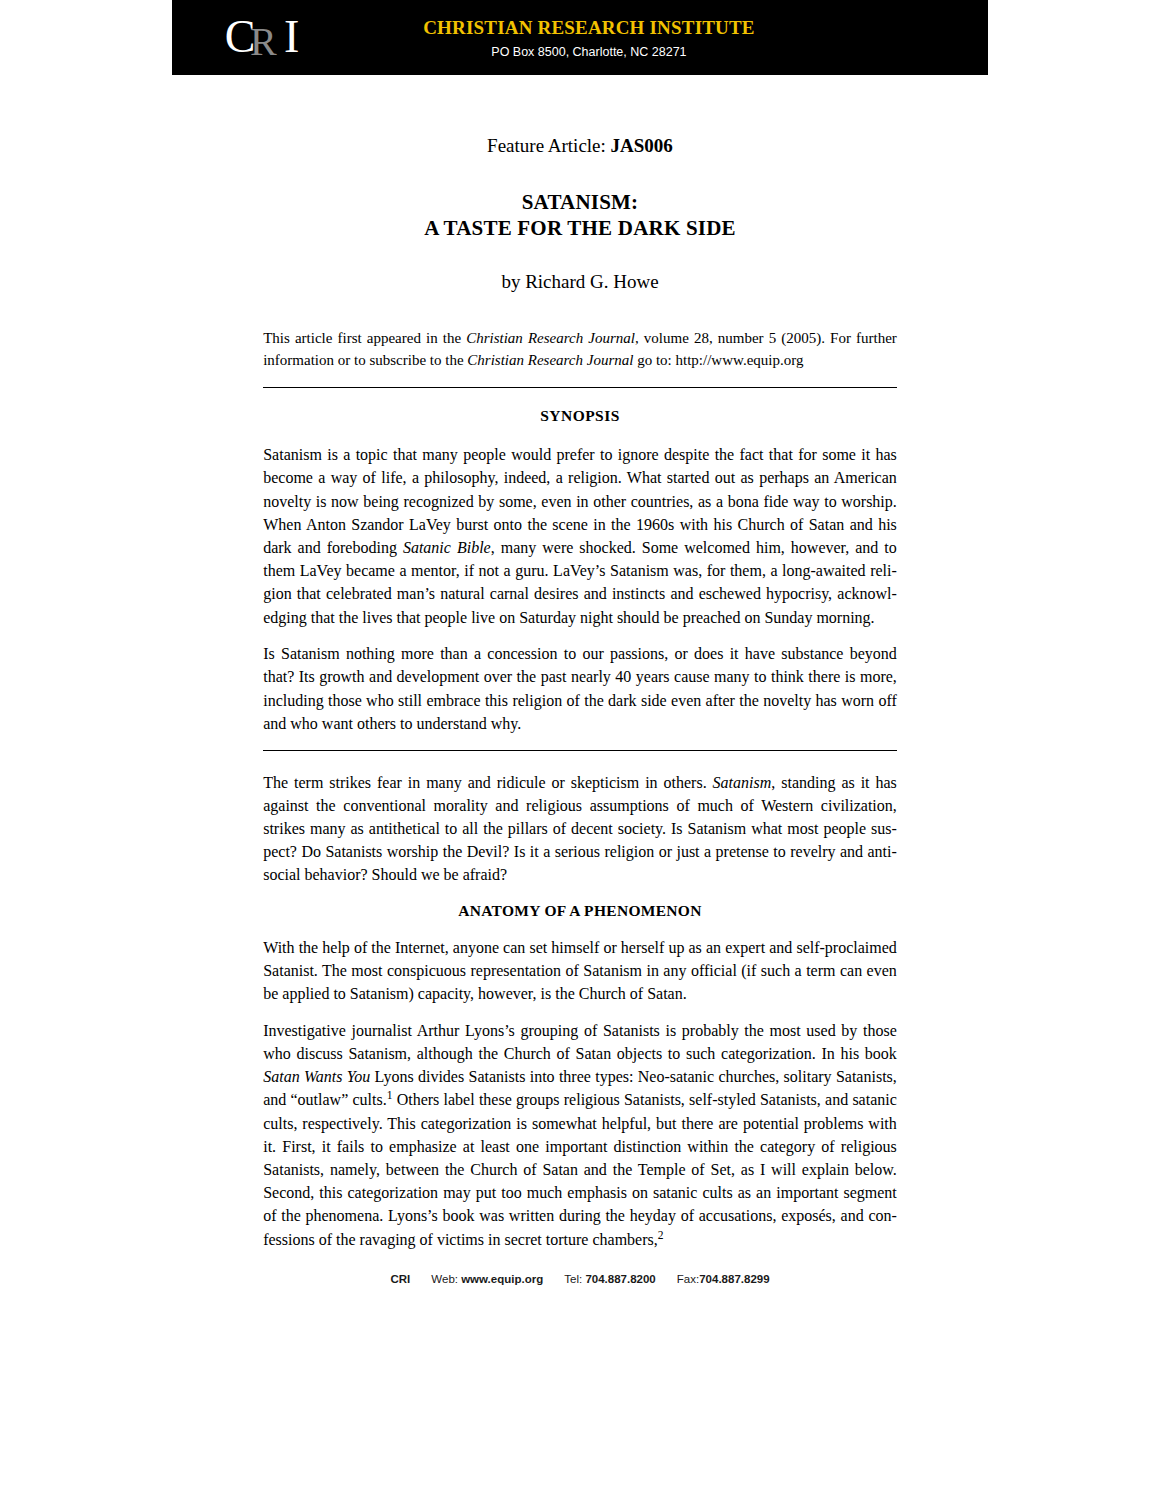CRI
CHRISTIAN RESEARCH INSTITUTE
PO Box 8500, Charlotte, NC 28271
Feature Article: JAS006
Satanism:
A Taste for the Dark Side
by Richard G. Howe
This article first appeared in the Christian Research Journal, volume 28, number 5 (2005). For further information or to subscribe to the Christian Research Journal go to: http://www.equip.org
SYNOPSIS
Satanism is a topic that many people would prefer to ignore despite the fact that for some it has become a way of life, a philosophy, indeed, a religion. What started out as perhaps an American novelty is now being recognized by some, even in other countries, as a bona fide way to worship. When Anton Szandor LaVey burst onto the scene in the 1960s with his Church of Satan and his dark and foreboding Satanic Bible, many were shocked. Some welcomed him, however, and to them LaVey became a mentor, if not a guru. LaVey’s Satanism was, for them, a long-awaited religion that celebrated man’s natural carnal desires and instincts and eschewed hypocrisy, acknowledging that the lives that people live on Saturday night should be preached on Sunday morning.
Is Satanism nothing more than a concession to our passions, or does it have substance beyond that? Its growth and development over the past nearly 40 years cause many to think there is more, including those who still embrace this religion of the dark side even after the novelty has worn off and who want others to understand why.
The term strikes fear in many and ridicule or skepticism in others. Satanism, standing as it has against the conventional morality and religious assumptions of much of Western civilization, strikes many as antithetical to all the pillars of decent society. Is Satanism what most people suspect? Do Satanists worship the Devil? Is it a serious religion or just a pretense to revelry and antisocial behavior? Should we be afraid?
ANATOMY OF A PHENOMENON
With the help of the Internet, anyone can set himself or herself up as an expert and self-proclaimed Satanist. The most conspicuous representation of Satanism in any official (if such a term can even be applied to Satanism) capacity, however, is the Church of Satan.
Investigative journalist Arthur Lyons’s grouping of Satanists is probably the most used by those who discuss Satanism, although the Church of Satan objects to such categorization. In his book Satan Wants You Lyons divides Satanists into three types: Neo-satanic churches, solitary Satanists, and “outlaw” cults.1 Others label these groups religious Satanists, self-styled Satanists, and satanic cults, respectively. This categorization is somewhat helpful, but there are potential problems with it. First, it fails to emphasize at least one important distinction within the category of religious Satanists, namely, between the Church of Satan and the Temple of Set, as I will explain below. Second, this categorization may put too much emphasis on satanic cults as an important segment of the phenomena. Lyons’s book was written during the heyday of accusations, exposés, and confessions of the ravaging of victims in secret torture chambers,2
CRI Web: www.equip.org Tel: 704.887.8200 Fax:704.887.8299